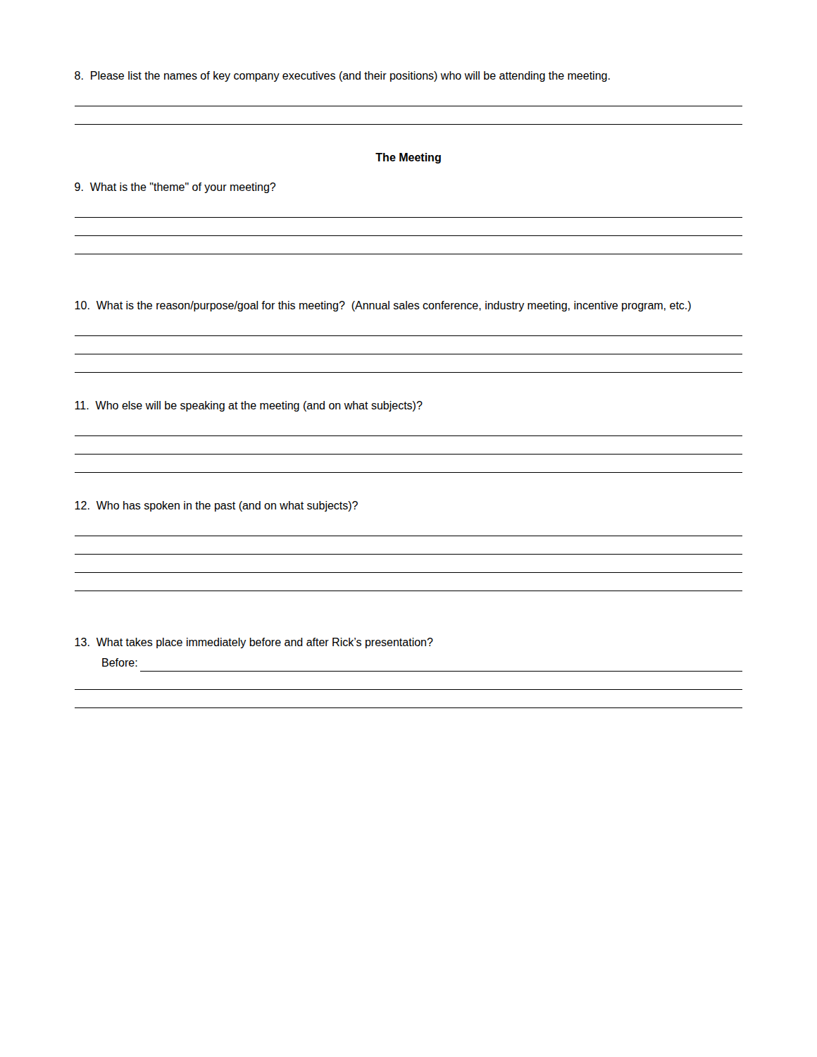8. Please list the names of key company executives (and their positions) who will be attending the meeting.
The Meeting
9. What is the "theme" of your meeting?
10. What is the reason/purpose/goal for this meeting? (Annual sales conference, industry meeting, incentive program, etc.)
11. Who else will be speaking at the meeting (and on what subjects)?
12. Who has spoken in the past (and on what subjects)?
13. What takes place immediately before and after Rick’s presentation?
Before: